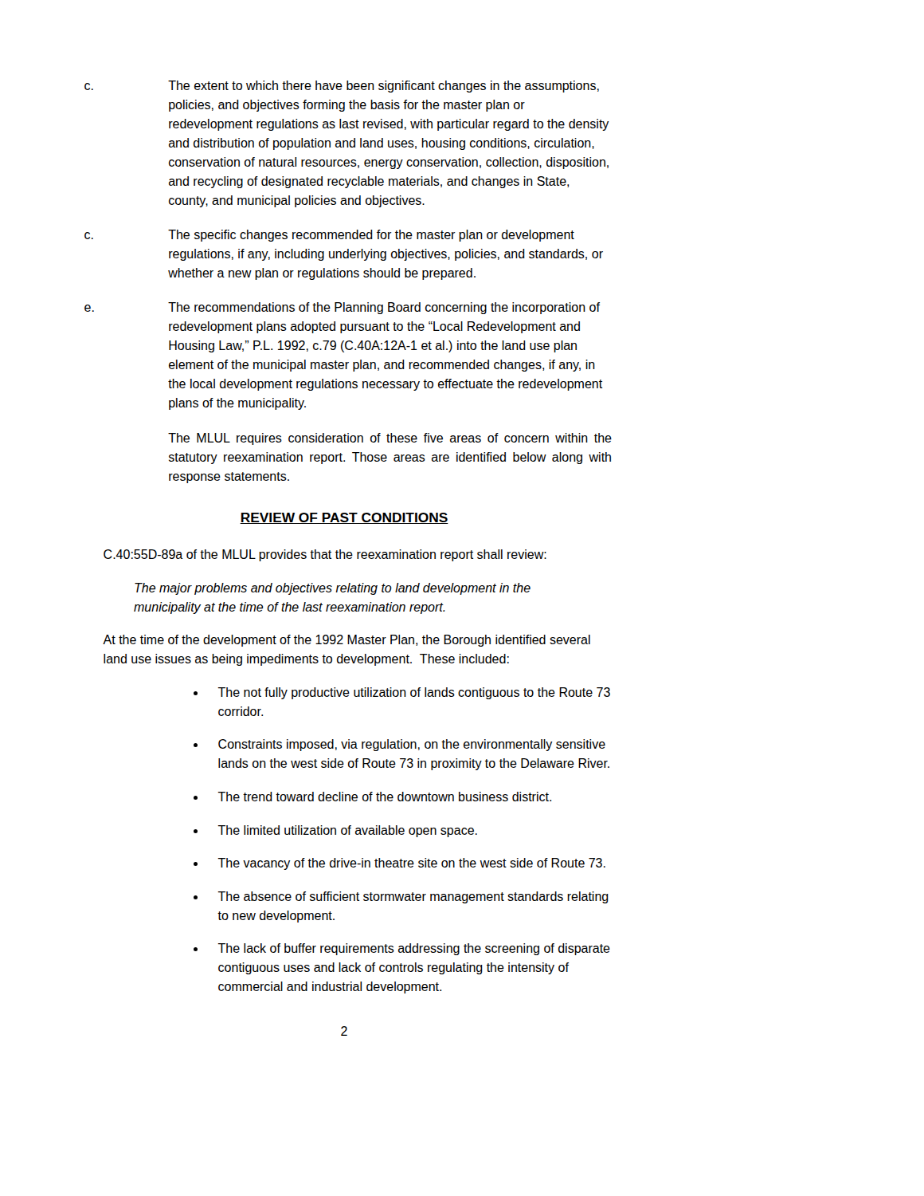c.
The extent to which there have been significant changes in the assumptions, policies, and objectives forming the basis for the master plan or redevelopment regulations as last revised, with particular regard to the density and distribution of population and land uses, housing conditions, circulation, conservation of natural resources, energy conservation, collection, disposition, and recycling of designated recyclable materials, and changes in State, county, and municipal policies and objectives.
c.
The specific changes recommended for the master plan or development regulations, if any, including underlying objectives, policies, and standards, or whether a new plan or regulations should be prepared.
e.
The recommendations of the Planning Board concerning the incorporation of redevelopment plans adopted pursuant to the “Local Redevelopment and Housing Law,” P.L. 1992, c.79 (C.40A:12A-1 et al.) into the land use plan element of the municipal master plan, and recommended changes, if any, in the local development regulations necessary to effectuate the redevelopment plans of the municipality.
The MLUL requires consideration of these five areas of concern within the statutory reexamination report. Those areas are identified below along with response statements.
REVIEW OF PAST CONDITIONS
C.40:55D-89a of the MLUL provides that the reexamination report shall review:
The major problems and objectives relating to land development in the municipality at the time of the last reexamination report.
At the time of the development of the 1992 Master Plan, the Borough identified several land use issues as being impediments to development. These included:
The not fully productive utilization of lands contiguous to the Route 73 corridor.
Constraints imposed, via regulation, on the environmentally sensitive lands on the west side of Route 73 in proximity to the Delaware River.
The trend toward decline of the downtown business district.
The limited utilization of available open space.
The vacancy of the drive-in theatre site on the west side of Route 73.
The absence of sufficient stormwater management standards relating to new development.
The lack of buffer requirements addressing the screening of disparate contiguous uses and lack of controls regulating the intensity of commercial and industrial development.
2